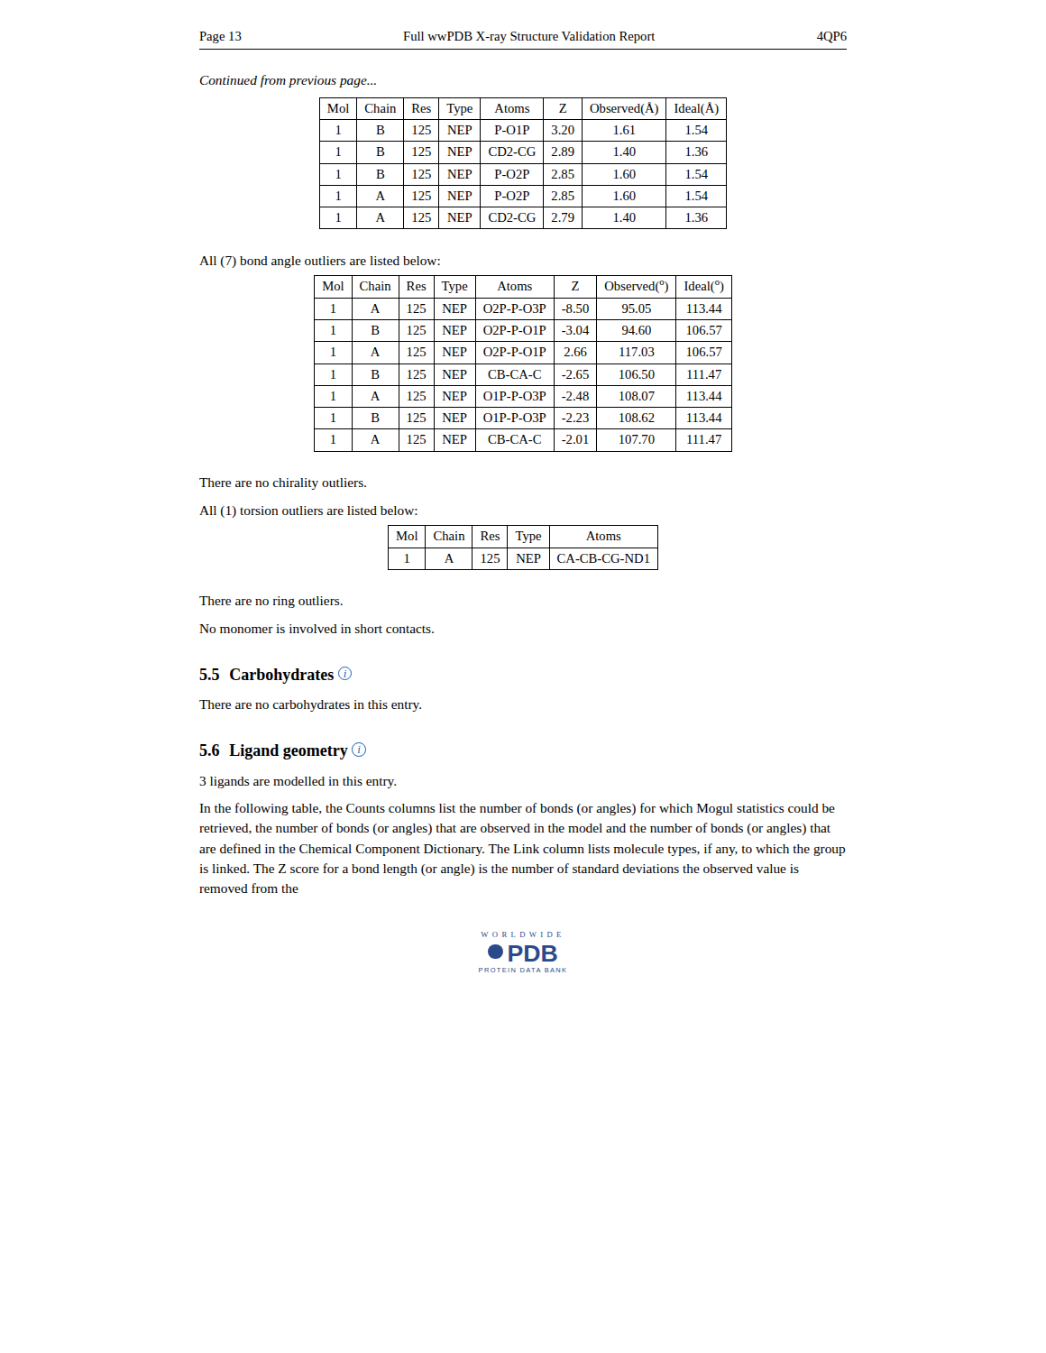Page 13 Full wwPDB X-ray Structure Validation Report 4QP6
Continued from previous page...
| Mol | Chain | Res | Type | Atoms | Z | Observed(Å) | Ideal(Å) |
| --- | --- | --- | --- | --- | --- | --- | --- |
| 1 | B | 125 | NEP | P-O1P | 3.20 | 1.61 | 1.54 |
| 1 | B | 125 | NEP | CD2-CG | 2.89 | 1.40 | 1.36 |
| 1 | B | 125 | NEP | P-O2P | 2.85 | 1.60 | 1.54 |
| 1 | A | 125 | NEP | P-O2P | 2.85 | 1.60 | 1.54 |
| 1 | A | 125 | NEP | CD2-CG | 2.79 | 1.40 | 1.36 |
All (7) bond angle outliers are listed below:
| Mol | Chain | Res | Type | Atoms | Z | Observed( o ) | Ideal( o ) |
| --- | --- | --- | --- | --- | --- | --- | --- |
| 1 | A | 125 | NEP | O2P-P-O3P | -8.50 | 95.05 | 113.44 |
| 1 | B | 125 | NEP | O2P-P-O1P | -3.04 | 94.60 | 106.57 |
| 1 | A | 125 | NEP | O2P-P-O1P | 2.66 | 117.03 | 106.57 |
| 1 | B | 125 | NEP | CB-CA-C | -2.65 | 106.50 | 111.47 |
| 1 | A | 125 | NEP | O1P-P-O3P | -2.48 | 108.07 | 113.44 |
| 1 | B | 125 | NEP | O1P-P-O3P | -2.23 | 108.62 | 113.44 |
| 1 | A | 125 | NEP | CB-CA-C | -2.01 | 107.70 | 111.47 |
There are no chirality outliers.
All (1) torsion outliers are listed below:
| Mol | Chain | Res | Type | Atoms |
| --- | --- | --- | --- | --- |
| 1 | A | 125 | NEP | CA-CB-CG-ND1 |
There are no ring outliers.
No monomer is involved in short contacts.
5.5 Carbohydratesi
There are no carbohydrates in this entry.
5.6 Ligand geometryi
3 ligands are modelled in this entry.
In the following table, the Counts columns list the number of bonds (or angles) for which Mogul statistics could be retrieved, the number of bonds (or angles) that are observed in the model and the number of bonds (or angles) that are defined in the Chemical Component Dictionary. The Link column lists molecule types, if any, to which the group is linked. The Z score for a bond length (or angle) is the number of standard deviations the observed value is removed from the
WORLDWIDE
PDB
PROTEIN DATA BANK